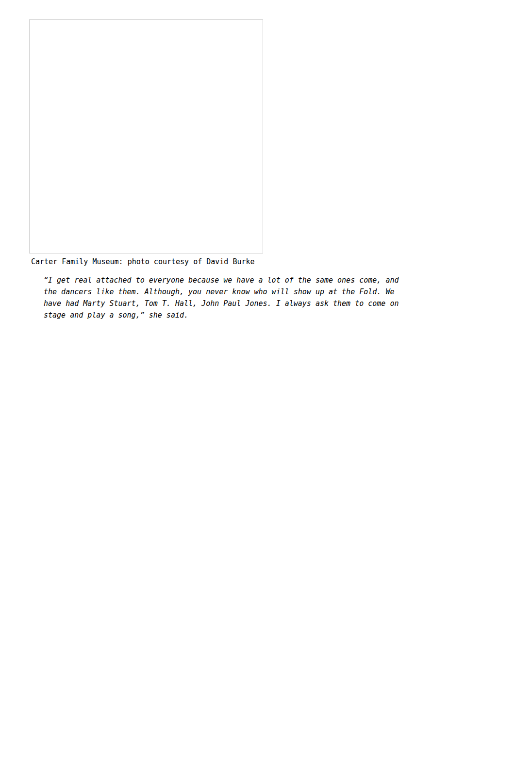Carter Family Museum: photo courtesy of David Burke
“I get real attached to everyone because we have a lot of the same ones come, and the dancers like them. Although, you never know who will show up at the Fold. We have had Marty Stuart, Tom T. Hall, John Paul Jones. I always ask them to come on stage and play a song,” she said.